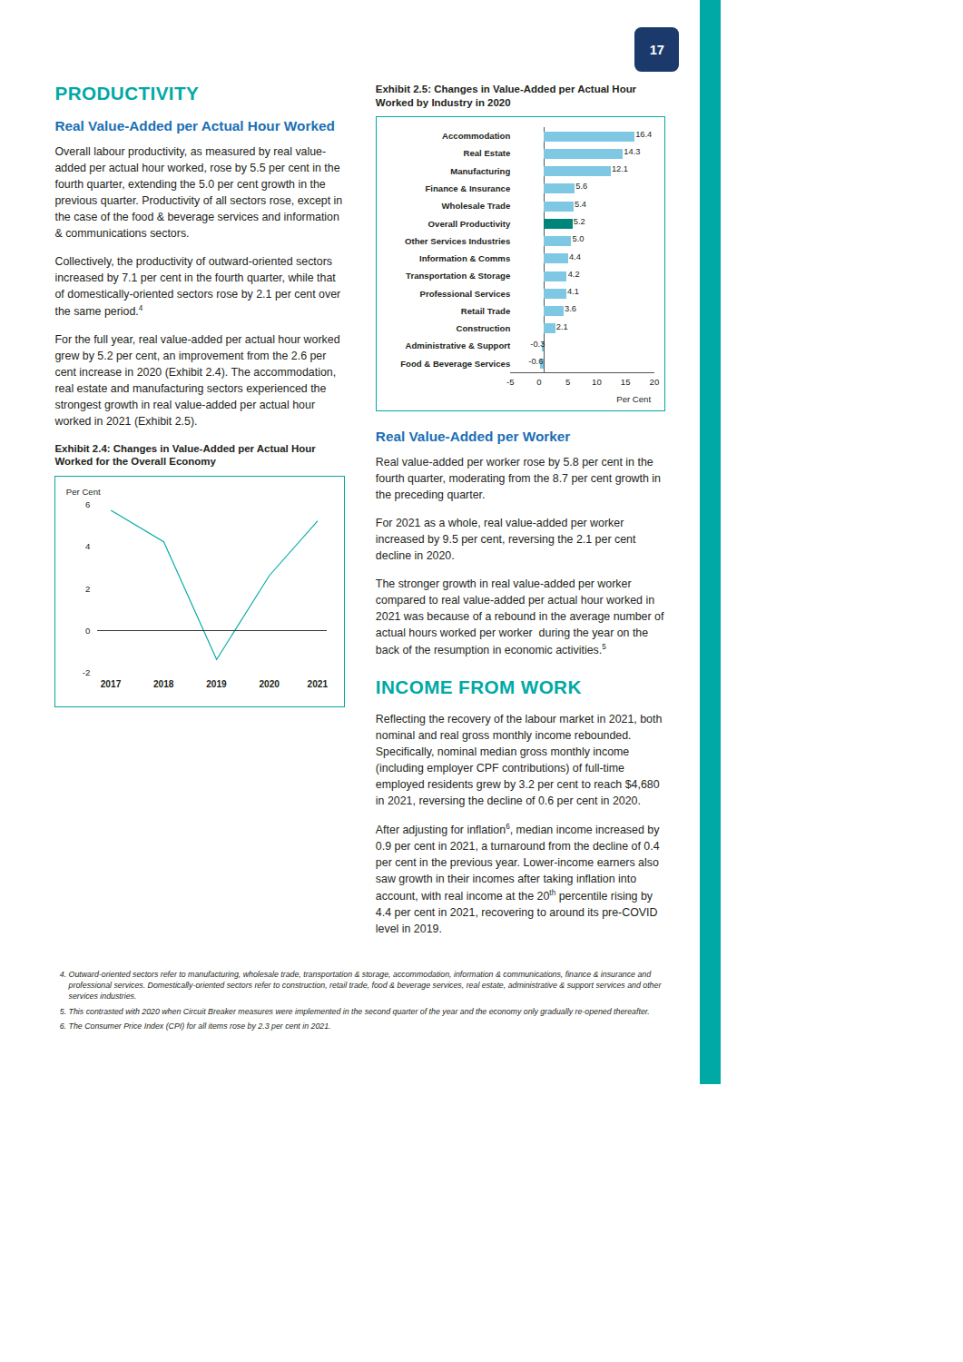17
Productivity
Real Value-Added per Actual Hour Worked
Overall labour productivity, as measured by real value-added per actual hour worked, rose by 5.5 per cent in the fourth quarter, extending the 5.0 per cent growth in the previous quarter. Productivity of all sectors rose, except in the case of the food & beverage services and information & communications sectors.
Collectively, the productivity of outward-oriented sectors increased by 7.1 per cent in the fourth quarter, while that of domestically-oriented sectors rose by 2.1 per cent over the same period.4
For the full year, real value-added per actual hour worked grew by 5.2 per cent, an improvement from the 2.6 per cent increase in 2020 (Exhibit 2.4). The accommodation, real estate and manufacturing sectors experienced the strongest growth in real value-added per actual hour worked in 2021 (Exhibit 2.5).
Exhibit 2.4: Changes in Value-Added per Actual Hour Worked for the Overall Economy
Per Cent
6 4 2 0 -2
2017 2018 2019 2020 2021
Exhibit 2.5: Changes in Value-Added per Actual Hour Worked by Industry in 2020
Accommodation
16.4
Real Estate
14.3
Manufacturing
12.1
Finance & Insurance
5.6
Wholesale Trade
5.4
Overall Productivity
5.2
Other Services Industries
5.0
Information & Comms
4.4
Transportation & Storage
4.2
Professional Services
4.1
Retail Trade
3.6
Construction
2.1
Administrative & Support
-0.3
Food & Beverage Services
-0.6
-5 0 5 10 15 20
Per Cent
Real Value-Added per Worker
Real value-added per worker rose by 5.8 per cent in the fourth quarter, moderating from the 8.7 per cent growth in the preceding quarter.
For 2021 as a whole, real value-added per worker increased by 9.5 per cent, reversing the 2.1 per cent decline in 2020.
The stronger growth in real value-added per worker compared to real value-added per actual hour worked in 2021 was because of a rebound in the average number of actual hours worked per worker during the year on the back of the resumption in economic activities.5
Income from Work
Reflecting the recovery of the labour market in 2021, both nominal and real gross monthly income rebounded. Specifically, nominal median gross monthly income (including employer CPF contributions) of full-time employed residents grew by 3.2 per cent to reach $4,680 in 2021, reversing the decline of 0.6 per cent in 2020.
After adjusting for inflation6, median income increased by 0.9 per cent in 2021, a turnaround from the decline of 0.4 per cent in the previous year. Lower-income earners also saw growth in their incomes after taking inflation into account, with real income at the 20th percentile rising by 4.4 per cent in 2021, recovering to around its pre-COVID level in 2019.
Outward-oriented sectors refer to manufacturing, wholesale trade, transportation & storage, accommodation, information & communications, finance & insurance and professional services. Domestically-oriented sectors refer to construction, retail trade, food & beverage services, real estate, administrative & support services and other services industries.
This contrasted with 2020 when Circuit Breaker measures were implemented in the second quarter of the year and the economy only gradually re-opened thereafter.
The Consumer Price Index (CPI) for all items rose by 2.3 per cent in 2021.